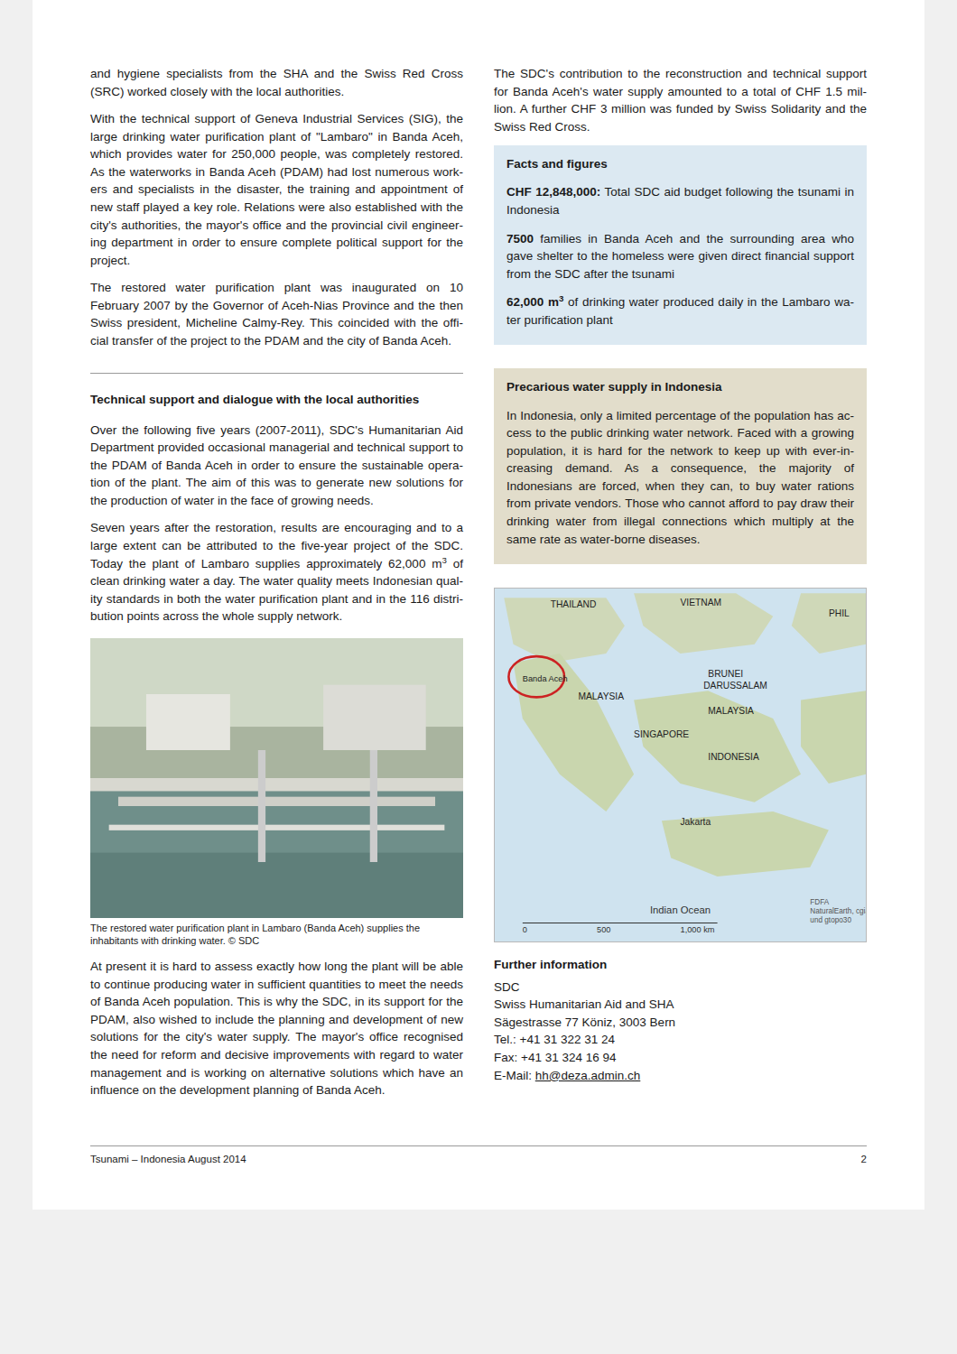and hygiene specialists from the SHA and the Swiss Red Cross (SRC) worked closely with the local authorities.
With the technical support of Geneva Industrial Services (SIG), the large drinking water purification plant of "Lambaro" in Banda Aceh, which provides water for 250,000 people, was completely restored. As the waterworks in Banda Aceh (PDAM) had lost numerous workers and specialists in the disaster, the training and appointment of new staff played a key role. Relations were also established with the city's authorities, the mayor's office and the provincial civil engineering department in order to ensure complete political support for the project.
The restored water purification plant was inaugurated on 10 February 2007 by the Governor of Aceh-Nias Province and the then Swiss president, Micheline Calmy-Rey. This coincided with the official transfer of the project to the PDAM and the city of Banda Aceh.
Technical support and dialogue with the local authorities
Over the following five years (2007-2011), SDC's Humanitarian Aid Department provided occasional managerial and technical support to the PDAM of Banda Aceh in order to ensure the sustainable operation of the plant. The aim of this was to generate new solutions for the production of water in the face of growing needs.
Seven years after the restoration, results are encouraging and to a large extent can be attributed to the five-year project of the SDC. Today the plant of Lambaro supplies approximately 62,000 m3 of clean drinking water a day. The water quality meets Indonesian quality standards in both the water purification plant and in the 116 distribution points across the whole supply network.
The restored water purification plant in Lambaro (Banda Aceh) supplies the inhabitants with drinking water. © SDC
At present it is hard to assess exactly how long the plant will be able to continue producing water in sufficient quantities to meet the needs of Banda Aceh population. This is why the SDC, in its support for the PDAM, also wished to include the planning and development of new solutions for the city's water supply. The mayor's office recognised the need for reform and decisive improvements with regard to water management and is working on alternative solutions which have an influence on the development planning of Banda Aceh.
The SDC's contribution to the reconstruction and technical support for Banda Aceh's water supply amounted to a total of CHF 1.5 million. A further CHF 3 million was funded by Swiss Solidarity and the Swiss Red Cross.
Facts and figures
CHF 12,848,000: Total SDC aid budget following the tsunami in Indonesia
7500 families in Banda Aceh and the surrounding area who gave shelter to the homeless were given direct financial support from the SDC after the tsunami
62,000 m3 of drinking water produced daily in the Lambaro water purification plant
Precarious water supply in Indonesia
In Indonesia, only a limited percentage of the population has access to the public drinking water network. Faced with a growing population, it is hard for the network to keep up with ever-increasing demand. As a consequence, the majority of Indonesians are forced, when they can, to buy water rations from private vendors. Those who cannot afford to pay draw their drinking water from illegal connections which multiply at the same rate as water-borne diseases.
Further information
SDC
Swiss Humanitarian Aid and SHA
Sägestrasse 77 Köniz, 3003 Bern
Tel.: +41 31 322 31 24
Fax: +41 31 324 16 94
E-Mail: hh@deza.admin.ch
Tsunami – Indonesia August 2014 2